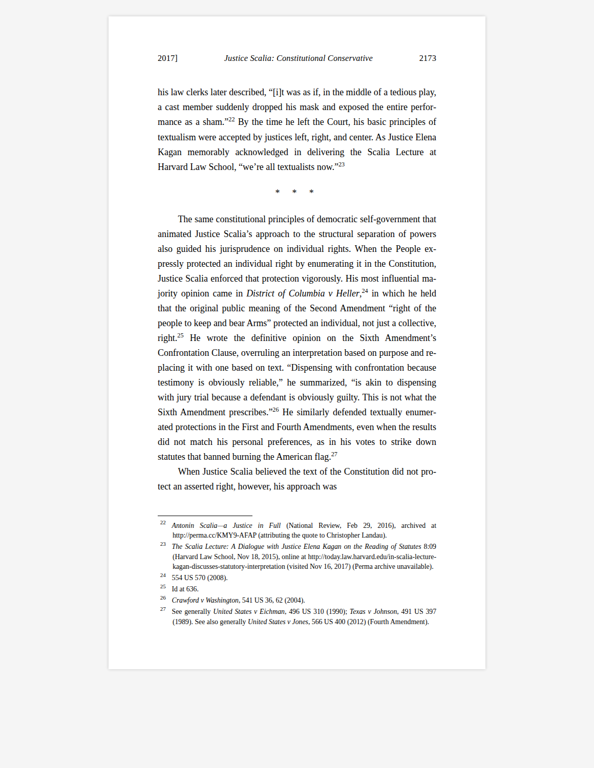2017] Justice Scalia: Constitutional Conservative 2173
his law clerks later described, “[i]t was as if, in the middle of a tedious play, a cast member suddenly dropped his mask and exposed the entire performance as a sham.”22 By the time he left the Court, his basic principles of textualism were accepted by justices left, right, and center. As Justice Elena Kagan memorably acknowledged in delivering the Scalia Lecture at Harvard Law School, “we’re all textualists now.”23
* * *
The same constitutional principles of democratic self-government that animated Justice Scalia’s approach to the structural separation of powers also guided his jurisprudence on individual rights. When the People expressly protected an individual right by enumerating it in the Constitution, Justice Scalia enforced that protection vigorously. His most influential majority opinion came in District of Columbia v Heller,24 in which he held that the original public meaning of the Second Amendment “right of the people to keep and bear Arms” protected an individual, not just a collective, right.25 He wrote the definitive opinion on the Sixth Amendment’s Confrontation Clause, overruling an interpretation based on purpose and replacing it with one based on text. “Dispensing with confrontation because testimony is obviously reliable,” he summarized, “is akin to dispensing with jury trial because a defendant is obviously guilty. This is not what the Sixth Amendment prescribes.”26 He similarly defended textually enumerated protections in the First and Fourth Amendments, even when the results did not match his personal preferences, as in his votes to strike down statutes that banned burning the American flag.27
When Justice Scalia believed the text of the Constitution did not protect an asserted right, however, his approach was
22 Antonin Scalia—a Justice in Full (National Review, Feb 29, 2016), archived at http://perma.cc/KMY9-AFAP (attributing the quote to Christopher Landau).
23 The Scalia Lecture: A Dialogue with Justice Elena Kagan on the Reading of Statutes 8:09 (Harvard Law School, Nov 18, 2015), online at http://today.law.harvard.edu/in-scalia-lecture-kagan-discusses-statutory-interpretation (visited Nov 16, 2017) (Perma archive unavailable).
24554 US 570 (2008).
25 Id at 636.
26 Crawford v Washington, 541 US 36, 62 (2004).
27 See generally United States v Eichman, 496 US 310 (1990); Texas v Johnson, 491 US 397 (1989). See also generally United States v Jones, 566 US 400 (2012) (Fourth Amendment).